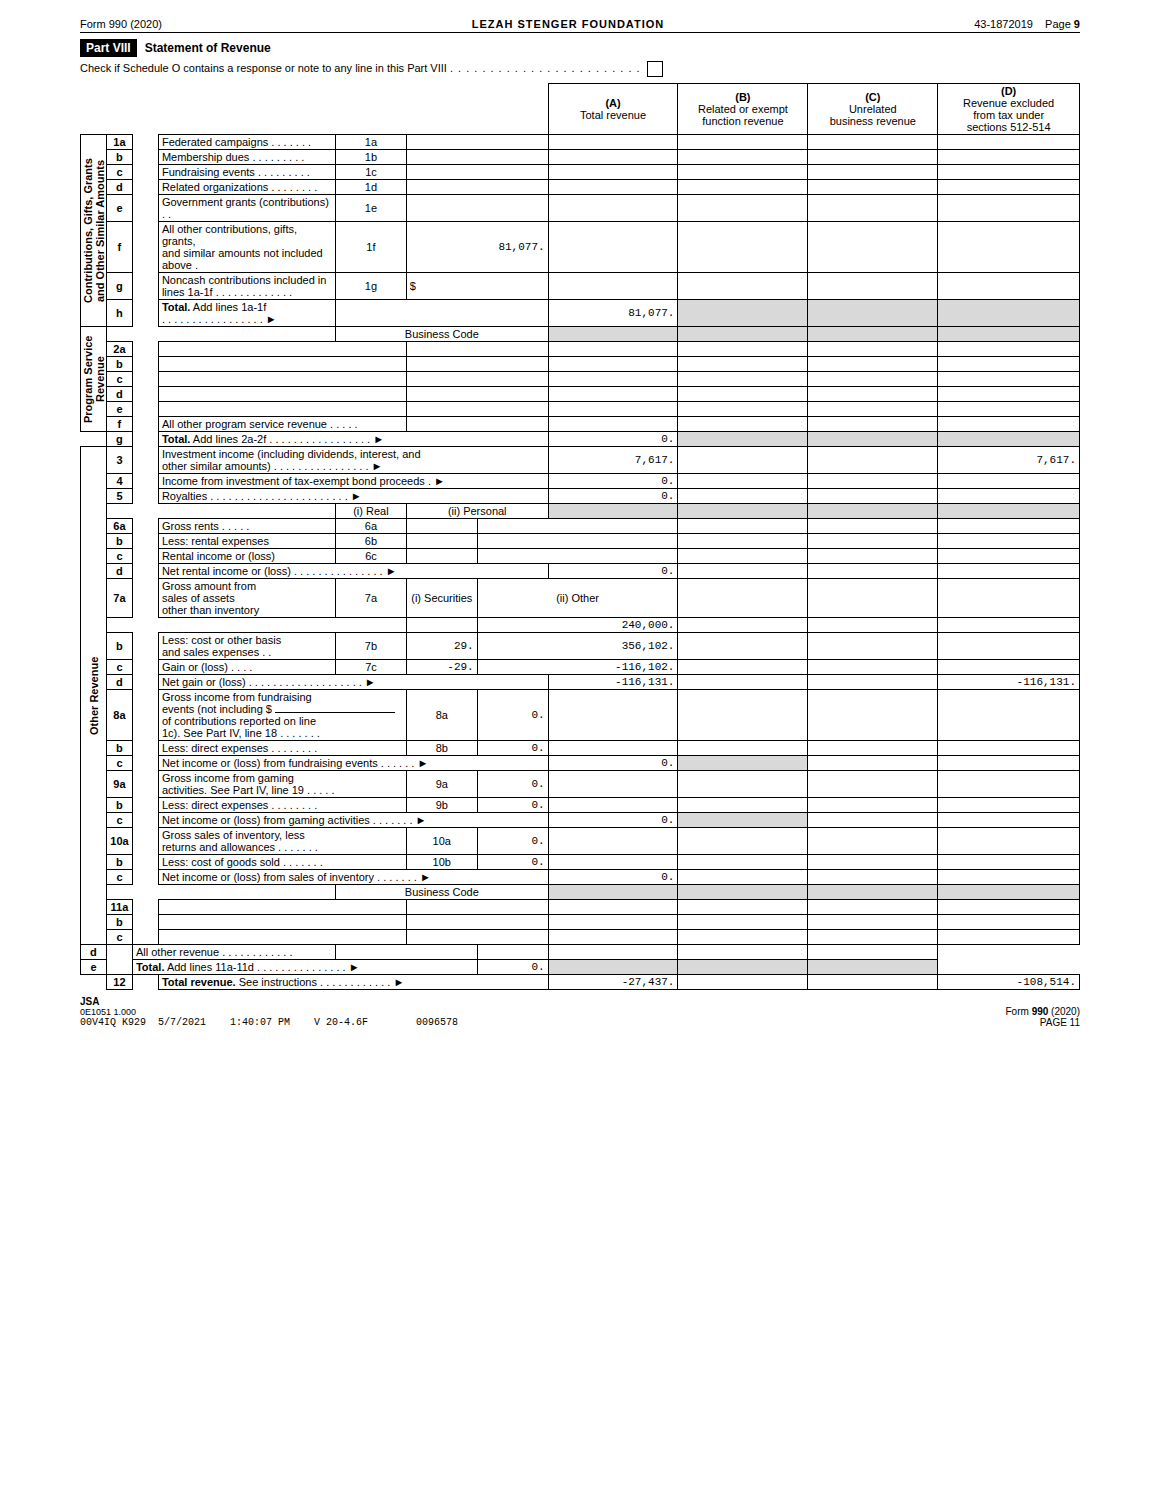Form 990 (2020)
LEZAH STENGER FOUNDATION
43-1872019 Page 9
Part VIII
Statement of Revenue
Check if Schedule O contains a response or note to any line in this Part VIII . . . . . . . . . . . . . . . . . . . . . . . .
| | (A) Total revenue | (B) Related or exempt function revenue | (C) Unrelated business revenue | (D) Revenue excluded from tax under sections 512-514 |
| Contributions, Gifts, Grants and Other Similar Amounts | 1a | | Federated campaigns . . . . . . . | 1a | | | | | |
| b | | Membership dues . . . . . . . . . | 1b | | | | | |
| c | | Fundraising events . . . . . . . . . | 1c | | | | | |
| d | | Related organizations . . . . . . . . | 1d | | | | | |
| e | | Government grants (contributions) . . | 1e | | | | | |
| f | | All other contributions, gifts, grants, and similar amounts not included above . | 1f | 81,077. | | | | |
| g | | Noncash contributions included in lines 1a-1f . . . . . . . . . . . . . | 1g | $ | | | | |
| h | | Total. Add lines 1a-1f . . . . . . . . . . . . . . . . . ► | | 81,077. | | | |
| Program Service Revenue | | | | Business Code | | | | |
| 2a | | | | | | | |
| b | | | | | | | |
| c | | | | | | | |
| d | | | | | | | |
| e | | | | | | | |
| f | | All other program service revenue . . . . . | | | | | |
| | g | | Total. Add lines 2a-2f . . . . . . . . . . . . . . . . . ► | 0. | | | |
| Other Revenue | 3 | | Investment income (including dividends, interest, and other similar amounts) . . . . . . . . . . . . . . . . ► | 7,617. | | | 7,617. |
| 4 | | Income from investment of tax-exempt bond proceeds . ► | 0. | | | |
| 5 | | Royalties . . . . . . . . . . . . . . . . . . . . . . . ► | 0. | | | |
| | | | (i) Real | (ii) Personal | | | | |
| 6a | | Gross rents . . . . . | 6a | | | | | |
| b | | Less: rental expenses | 6b | | | | | |
| c | | Rental income or (loss) | 6c | | | | | |
| d | | Net rental income or (loss) . . . . . . . . . . . . . . . ► | 0. | | | |
| 7a | | Gross amount from sales of assets other than inventory | 7a | (i) Securities | (ii) Other | | | |
| | | | | | 240,000. | | | |
| b | | Less: cost or other basis and sales expenses . . | 7b | 29. | 356,102. | | | |
| c | | Gain or (loss) . . . . | 7c | -29. | -116,102. | | | |
| d | | Net gain or (loss) . . . . . . . . . . . . . . . . . . . ► | -116,131. | | | -116,131. |
| 8a | | Gross income from fundraising events (not including $ of contributions reported on line 1c). See Part IV, line 18 . . . . . . . | 8a | 0. | | | | |
| b | | Less: direct expenses . . . . . . . . | 8b | 0. | | | | |
| c | | Net income or (loss) from fundraising events . . . . . . ► | 0. | | | |
| 9a | | Gross income from gaming activities. See Part IV, line 19 . . . . . | 9a | 0. | | | | |
| b | | Less: direct expenses . . . . . . . . | 9b | 0. | | | | |
| c | | Net income or (loss) from gaming activities . . . . . . . ► | 0. | | | |
| 10a | | Gross sales of inventory, less returns and allowances . . . . . . . | 10a | 0. | | | | |
| b | | Less: cost of goods sold . . . . . . . | 10b | 0. | | | | |
| c | | Net income or (loss) from sales of inventory . . . . . . . ► | 0. | | | |
| | | | Business Code | | | | |
| 11a | | | | | | | |
| b | | | | | | | |
| c | | | | | | | |
| d | | All other revenue . . . . . . . . . . . . | | | | | |
| e | | Total. Add lines 11a-11d . . . . . . . . . . . . . . . ► | 0. | | | |
| | 12 | | Total revenue. See instructions . . . . . . . . . . . . ► | -27,437. | | | -108,514. |
JSA
0E1051 1.000
00V4IQ K929 5/7/2021 1:40:07 PM V 20-4.6F 0096578
Form 990 (2020)
PAGE 11